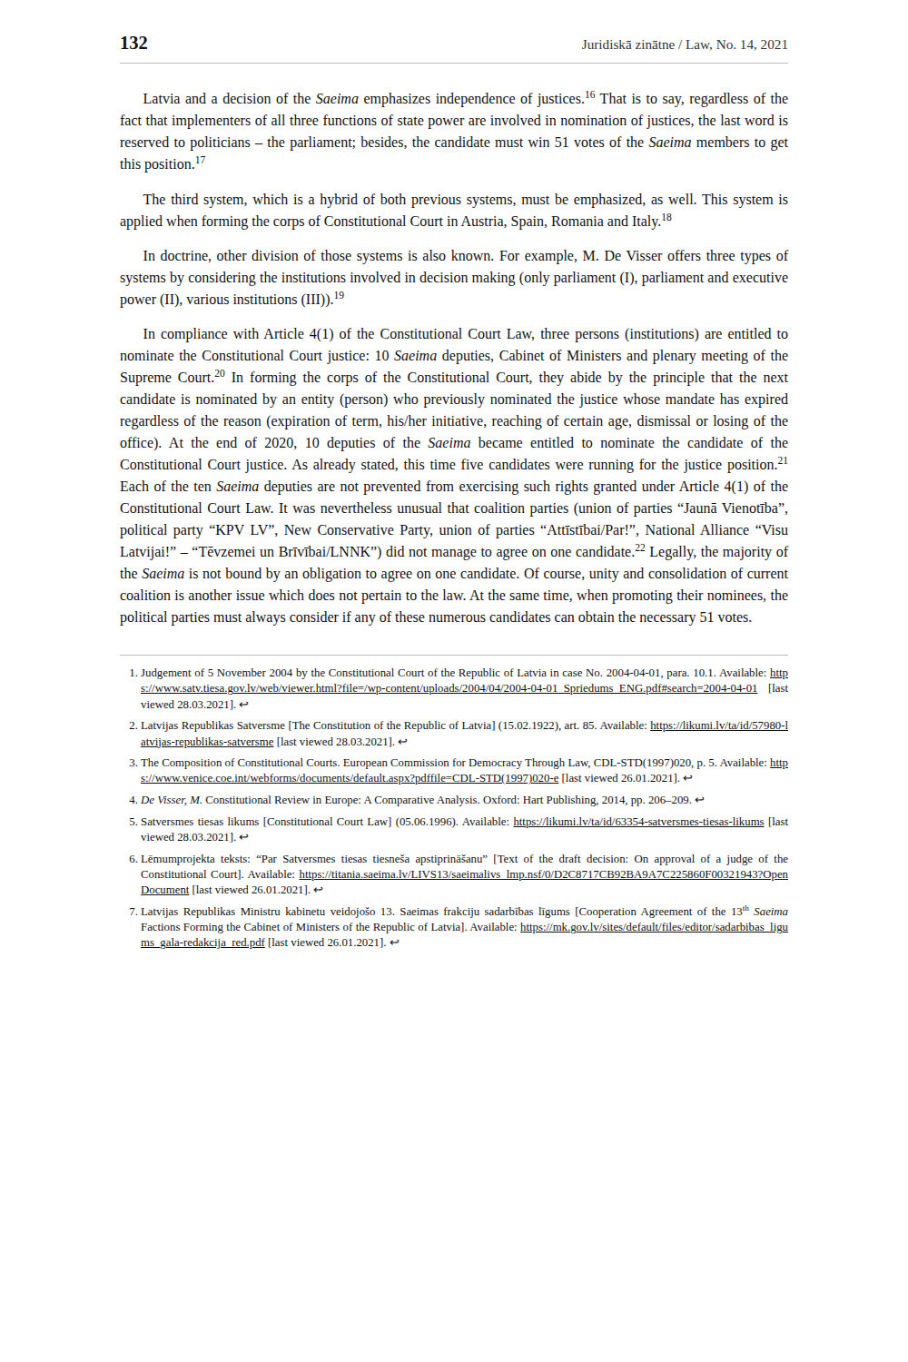132 Juridiskā zinātne / Law, No. 14, 2021
Latvia and a decision of the Saeima emphasizes independence of justices.16 That is to say, regardless of the fact that implementers of all three functions of state power are involved in nomination of justices, the last word is reserved to politicians – the parliament; besides, the candidate must win 51 votes of the Saeima members to get this position.17
The third system, which is a hybrid of both previous systems, must be emphasized, as well. This system is applied when forming the corps of Constitutional Court in Austria, Spain, Romania and Italy.18
In doctrine, other division of those systems is also known. For example, M. De Visser offers three types of systems by considering the institutions involved in decision making (only parliament (I), parliament and executive power (II), various institutions (III)).19
In compliance with Article 4(1) of the Constitutional Court Law, three persons (institutions) are entitled to nominate the Constitutional Court justice: 10 Saeima deputies, Cabinet of Ministers and plenary meeting of the Supreme Court.20 In forming the corps of the Constitutional Court, they abide by the principle that the next candidate is nominated by an entity (person) who previously nominated the justice whose mandate has expired regardless of the reason (expiration of term, his/her initiative, reaching of certain age, dismissal or losing of the office). At the end of 2020, 10 deputies of the Saeima became entitled to nominate the candidate of the Constitutional Court justice. As already stated, this time five candidates were running for the justice position.21 Each of the ten Saeima deputies are not prevented from exercising such rights granted under Article 4(1) of the Constitutional Court Law. It was nevertheless unusual that coalition parties (union of parties “Jaunā Vienotība”, political party “KPV LV”, New Conservative Party, union of parties “Attīstībai/Par!”, National Alliance “Visu Latvijai!” – “Tēvzemei un Brīvībai/LNNK”) did not manage to agree on one candidate.22 Legally, the majority of the Saeima is not bound by an obligation to agree on one candidate. Of course, unity and consolidation of current coalition is another issue which does not pertain to the law. At the same time, when promoting their nominees, the political parties must always consider if any of these numerous candidates can obtain the necessary 51 votes.
Judgement of 5 November 2004 by the Constitutional Court of the Republic of Latvia in case No. 2004-04-01, para. 10.1. Available: https://www.satv.tiesa.gov.lv/web/viewer.html?file=/wp-content/uploads/2004/04/2004-04-01_Spriedums_ENG.pdf#search=2004-04-01 [last viewed 28.03.2021]. ↩
Latvijas Republikas Satversme [The Constitution of the Republic of Latvia] (15.02.1922), art. 85. Available: https://likumi.lv/ta/id/57980-latvijas-republikas-satversme [last viewed 28.03.2021]. ↩
The Composition of Constitutional Courts. European Commission for Democracy Through Law, CDL-STD(1997)020, p. 5. Available: https://www.venice.coe.int/webforms/documents/default.aspx?pdffile=CDL-STD(1997)020-e [last viewed 26.01.2021]. ↩
De Visser, M. Constitutional Review in Europe: A Comparative Analysis. Oxford: Hart Publishing, 2014, pp. 206–209. ↩
Satversmes tiesas likums [Constitutional Court Law] (05.06.1996). Available: https://likumi.lv/ta/id/63354-satversmes-tiesas-likums [last viewed 28.03.2021]. ↩
Lēmumprojekta teksts: “Par Satversmes tiesas tiesneša apstiprināšanu” [Text of the draft decision: On approval of a judge of the Constitutional Court]. Available: https://titania.saeima.lv/LIVS13/saeimalivs_lmp.nsf/0/D2C8717CB92BA9A7C225860F00321943?OpenDocument [last viewed 26.01.2021]. ↩
Latvijas Republikas Ministru kabinetu veidojošo 13. Saeimas frakciju sadarbības līgums [Cooperation Agreement of the 13th Saeima Factions Forming the Cabinet of Ministers of the Republic of Latvia]. Available: https://mk.gov.lv/sites/default/files/editor/sadarbibas_ligums_gala-redakcija_red.pdf [last viewed 26.01.2021]. ↩